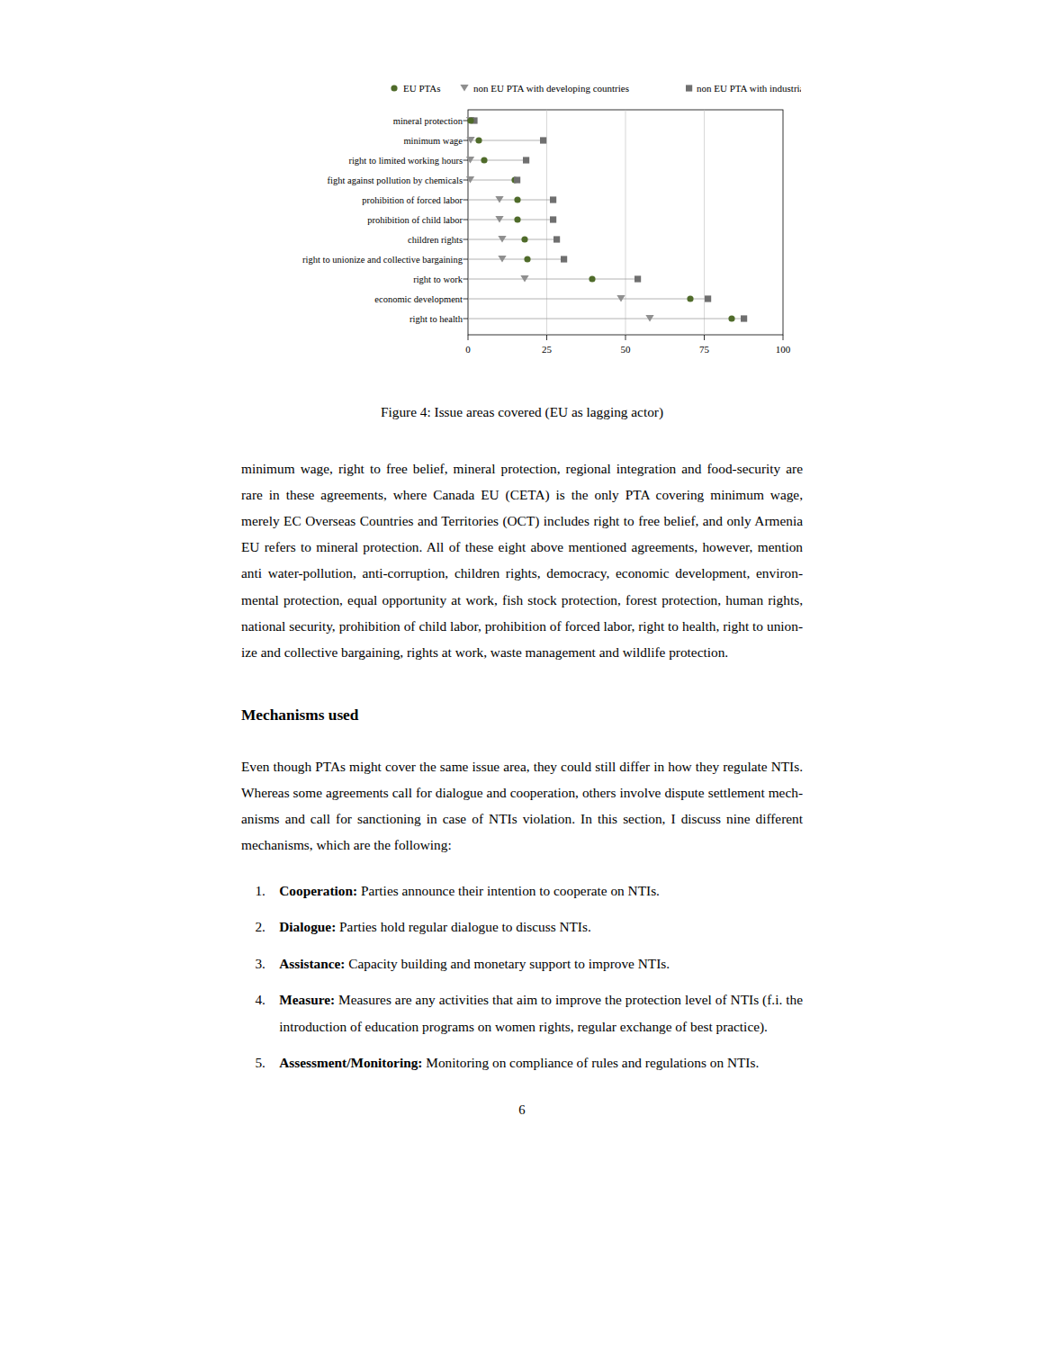EU PTAs non EU PTA with developing countries non EU PTA with industrialized 0 25 50 75 100 mineral protection minimum wage right to limited working hours fight against pollution by chemicals prohibition of forced labor prohibition of child labor children rights right to unionize and collective bargaining right to work economic development right to health
Figure 4: Issue areas covered (EU as lagging actor)
minimum wage, right to free belief, mineral protection, regional integration and food-security are rare in these agreements, where Canada EU (CETA) is the only PTA covering minimum wage, merely EC Overseas Countries and Territories (OCT) includes right to free belief, and only Armenia EU refers to mineral protection. All of these eight above mentioned agreements, however, mention anti water-pollution, anti-corruption, children rights, democracy, economic development, environmental protection, equal opportunity at work, fish stock protection, forest protection, human rights, national security, prohibition of child labor, prohibition of forced labor, right to health, right to unionize and collective bargaining, rights at work, waste management and wildlife protection.
Mechanisms used
Even though PTAs might cover the same issue area, they could still differ in how they regulate NTIs. Whereas some agreements call for dialogue and cooperation, others involve dispute settlement mechanisms and call for sanctioning in case of NTIs violation. In this section, I discuss nine different mechanisms, which are the following:
Cooperation: Parties announce their intention to cooperate on NTIs.
Dialogue: Parties hold regular dialogue to discuss NTIs.
Assistance: Capacity building and monetary support to improve NTIs.
Measure: Measures are any activities that aim to improve the protection level of NTIs (f.i. the introduction of education programs on women rights, regular exchange of best practice).
Assessment/Monitoring: Monitoring on compliance of rules and regulations on NTIs.
6